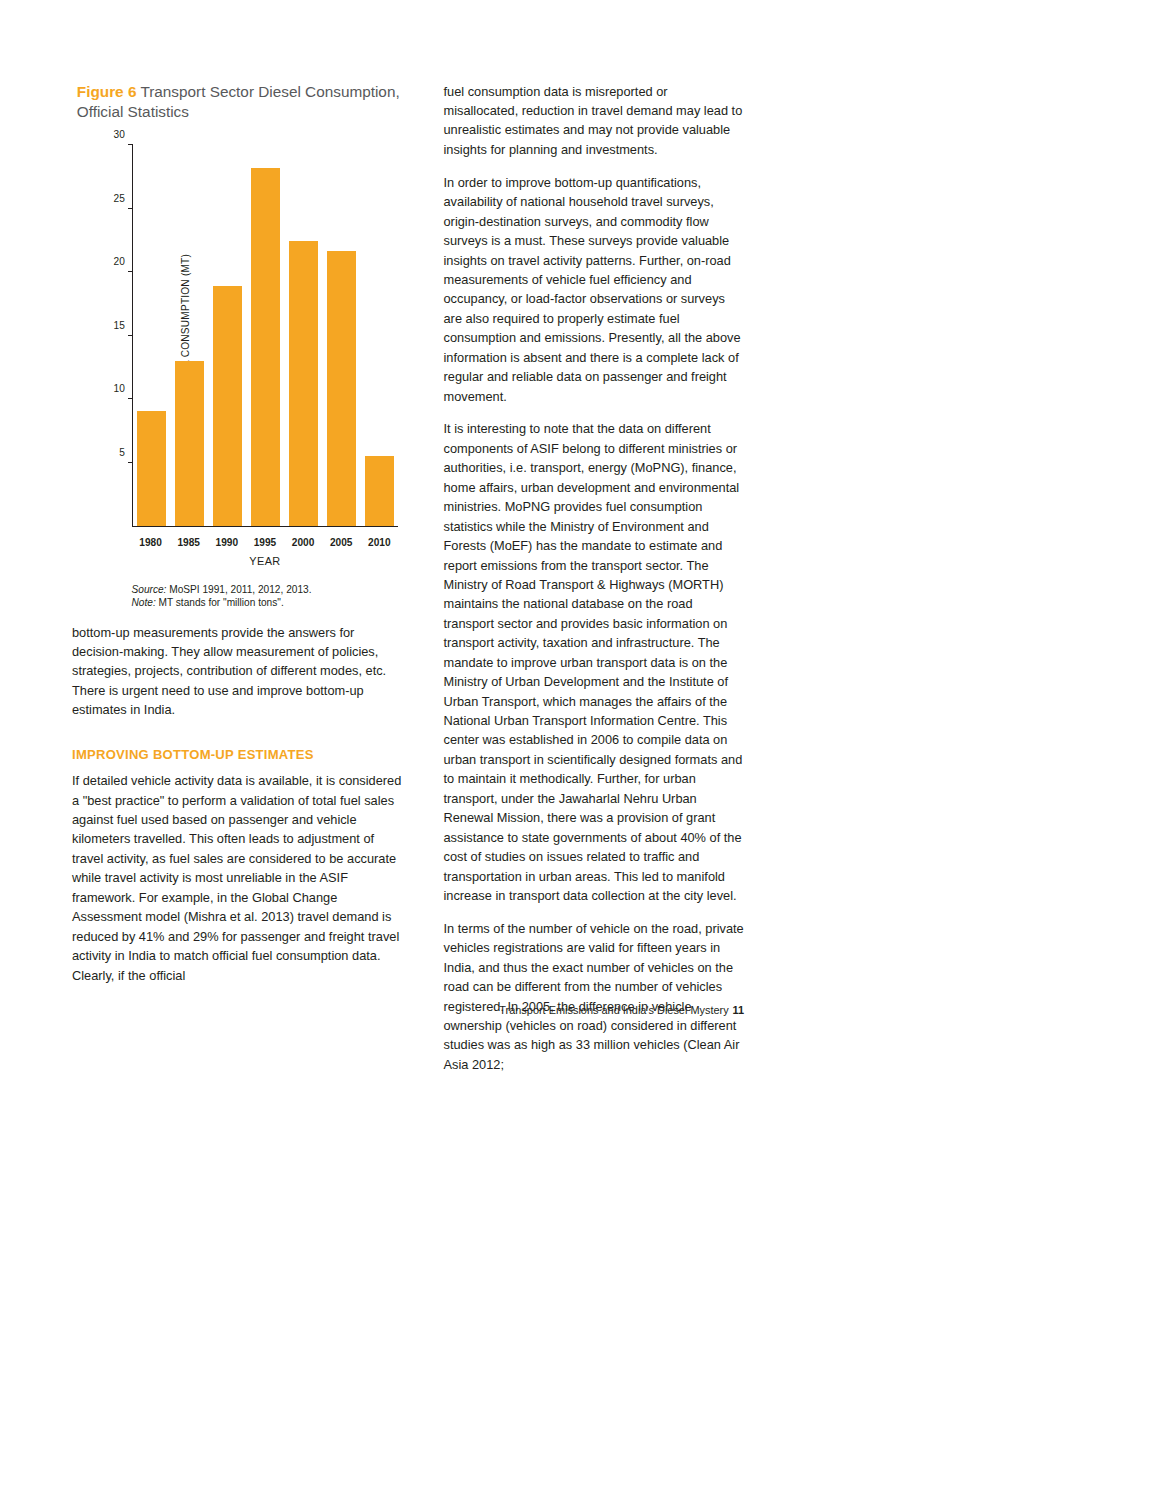Figure 6 Transport Sector Diesel Consumption, Official Statistics
TRANSPORT DIESEL CONSUMPTION (MT)
5
10
15
20
25
30
1980 1985 1990 1995 2000 2005 2010
YEAR
Source: MoSPI 1991, 2011, 2012, 2013.
Note: MT stands for "million tons".
bottom-up measurements provide the answers for decision-making. They allow measurement of policies, strategies, projects, contribution of different modes, etc. There is urgent need to use and improve bottom-up estimates in India.
IMPROVING BOTTOM-UP ESTIMATES
If detailed vehicle activity data is available, it is considered a "best practice" to perform a validation of total fuel sales against fuel used based on passenger and vehicle kilometers travelled. This often leads to adjustment of travel activity, as fuel sales are considered to be accurate while travel activity is most unreliable in the ASIF framework. For example, in the Global Change Assessment model (Mishra et al. 2013) travel demand is reduced by 41% and 29% for passenger and freight travel activity in India to match official fuel consumption data. Clearly, if the official
fuel consumption data is misreported or misallocated, reduction in travel demand may lead to unrealistic estimates and may not provide valuable insights for planning and investments.
In order to improve bottom-up quantifications, availability of national household travel surveys, origin-destination surveys, and commodity flow surveys is a must. These surveys provide valuable insights on travel activity patterns. Further, on-road measurements of vehicle fuel efficiency and occupancy, or load-factor observations or surveys are also required to properly estimate fuel consumption and emissions. Presently, all the above information is absent and there is a complete lack of regular and reliable data on passenger and freight movement.
It is interesting to note that the data on different components of ASIF belong to different ministries or authorities, i.e. transport, energy (MoPNG), finance, home affairs, urban development and environmental ministries. MoPNG provides fuel consumption statistics while the Ministry of Environment and Forests (MoEF) has the mandate to estimate and report emissions from the transport sector. The Ministry of Road Transport & Highways (MORTH) maintains the national database on the road transport sector and provides basic information on transport activity, taxation and infrastructure. The mandate to improve urban transport data is on the Ministry of Urban Development and the Institute of Urban Transport, which manages the affairs of the National Urban Transport Information Centre. This center was established in 2006 to compile data on urban transport in scientifically designed formats and to maintain it methodically. Further, for urban transport, under the Jawaharlal Nehru Urban Renewal Mission, there was a provision of grant assistance to state governments of about 40% of the cost of studies on issues related to traffic and transportation in urban areas. This led to manifold increase in transport data collection at the city level.
In terms of the number of vehicle on the road, private vehicles registrations are valid for fifteen years in India, and thus the exact number of vehicles on the road can be different from the number of vehicles registered. In 2005, the difference in vehicle ownership (vehicles on road) considered in different studies was as high as 33 million vehicles (Clean Air Asia 2012;
Transport Emissions and India's Diesel Mystery11